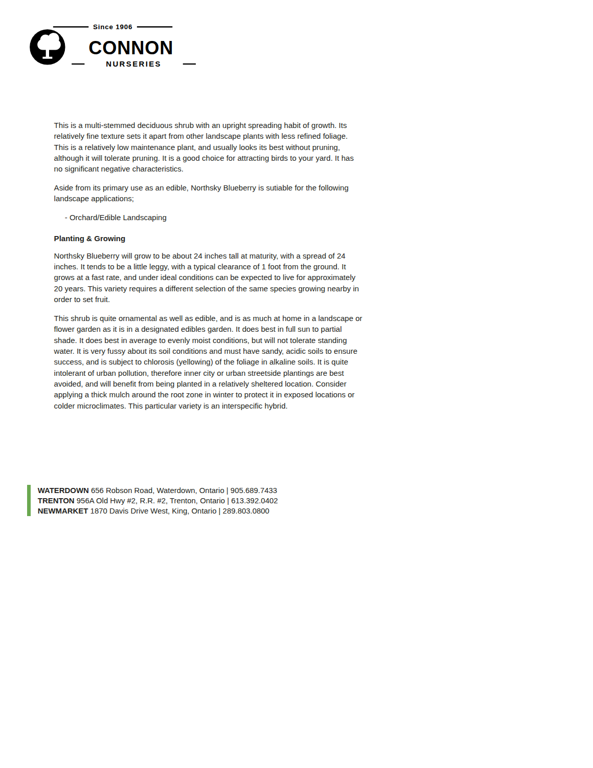Since 1906 CONNON NURSERIES
This is a multi-stemmed deciduous shrub with an upright spreading habit of growth. Its relatively fine texture sets it apart from other landscape plants with less refined foliage. This is a relatively low maintenance plant, and usually looks its best without pruning, although it will tolerate pruning. It is a good choice for attracting birds to your yard. It has no significant negative characteristics.
Aside from its primary use as an edible, Northsky Blueberry is sutiable for the following landscape applications;
Orchard/Edible Landscaping
Planting & Growing
Northsky Blueberry will grow to be about 24 inches tall at maturity, with a spread of 24 inches. It tends to be a little leggy, with a typical clearance of 1 foot from the ground. It grows at a fast rate, and under ideal conditions can be expected to live for approximately 20 years. This variety requires a different selection of the same species growing nearby in order to set fruit.
This shrub is quite ornamental as well as edible, and is as much at home in a landscape or flower garden as it is in a designated edibles garden. It does best in full sun to partial shade. It does best in average to evenly moist conditions, but will not tolerate standing water. It is very fussy about its soil conditions and must have sandy, acidic soils to ensure success, and is subject to chlorosis (yellowing) of the foliage in alkaline soils. It is quite intolerant of urban pollution, therefore inner city or urban streetside plantings are best avoided, and will benefit from being planted in a relatively sheltered location. Consider applying a thick mulch around the root zone in winter to protect it in exposed locations or colder microclimates. This particular variety is an interspecific hybrid.
WATERDOWN 656 Robson Road, Waterdown, Ontario | 905.689.7433
TRENTON 956A Old Hwy #2, R.R. #2, Trenton, Ontario | 613.392.0402
NEWMARKET 1870 Davis Drive West, King, Ontario | 289.803.0800